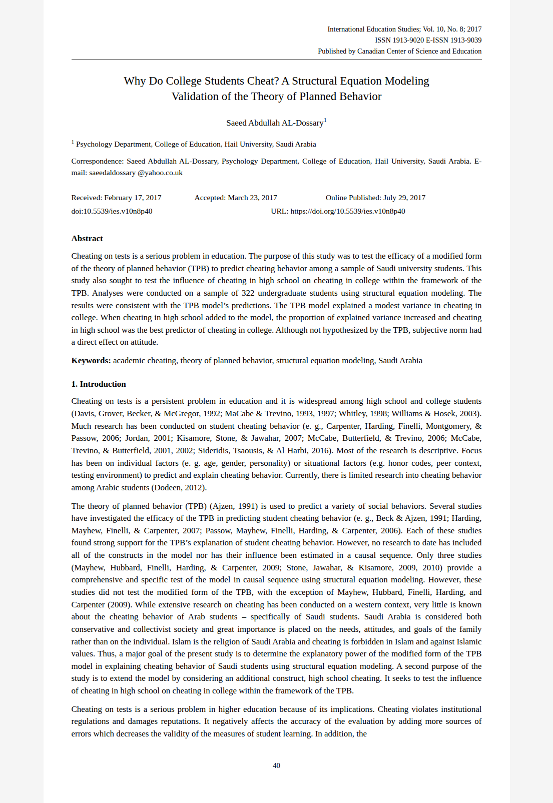International Education Studies; Vol. 10, No. 8; 2017
ISSN 1913-9020 E-ISSN 1913-9039
Published by Canadian Center of Science and Education
Why Do College Students Cheat? A Structural Equation Modeling
Validation of the Theory of Planned Behavior
Saeed Abdullah AL-Dossary1
1 Psychology Department, College of Education, Hail University, Saudi Arabia
Correspondence: Saeed Abdullah AL-Dossary, Psychology Department, College of Education, Hail University, Saudi Arabia. E-mail: saeedaldossary @yahoo.co.uk
| Received: February 17, 2017 | Accepted: March 23, 2017 | Online Published: July 29, 2017 |
| doi:10.5539/ies.v10n8p40 | URL: https://doi.org/10.5539/ies.v10n8p40 |
Abstract
Cheating on tests is a serious problem in education. The purpose of this study was to test the efficacy of a modified form of the theory of planned behavior (TPB) to predict cheating behavior among a sample of Saudi university students. This study also sought to test the influence of cheating in high school on cheating in college within the framework of the TPB. Analyses were conducted on a sample of 322 undergraduate students using structural equation modeling. The results were consistent with the TPB model’s predictions. The TPB model explained a modest variance in cheating in college. When cheating in high school added to the model, the proportion of explained variance increased and cheating in high school was the best predictor of cheating in college. Although not hypothesized by the TPB, subjective norm had a direct effect on attitude.
Keywords: academic cheating, theory of planned behavior, structural equation modeling, Saudi Arabia
1. Introduction
Cheating on tests is a persistent problem in education and it is widespread among high school and college students (Davis, Grover, Becker, & McGregor, 1992; MaCabe & Trevino, 1993, 1997; Whitley, 1998; Williams & Hosek, 2003). Much research has been conducted on student cheating behavior (e. g., Carpenter, Harding, Finelli, Montgomery, & Passow, 2006; Jordan, 2001; Kisamore, Stone, & Jawahar, 2007; McCabe, Butterfield, & Trevino, 2006; McCabe, Trevino, & Butterfield, 2001, 2002; Sideridis, Tsaousis, & Al Harbi, 2016). Most of the research is descriptive. Focus has been on individual factors (e. g. age, gender, personality) or situational factors (e.g. honor codes, peer context, testing environment) to predict and explain cheating behavior. Currently, there is limited research into cheating behavior among Arabic students (Dodeen, 2012).
The theory of planned behavior (TPB) (Ajzen, 1991) is used to predict a variety of social behaviors. Several studies have investigated the efficacy of the TPB in predicting student cheating behavior (e. g., Beck & Ajzen, 1991; Harding, Mayhew, Finelli, & Carpenter, 2007; Passow, Mayhew, Finelli, Harding, & Carpenter, 2006). Each of these studies found strong support for the TPB’s explanation of student cheating behavior. However, no research to date has included all of the constructs in the model nor has their influence been estimated in a causal sequence. Only three studies (Mayhew, Hubbard, Finelli, Harding, & Carpenter, 2009; Stone, Jawahar, & Kisamore, 2009, 2010) provide a comprehensive and specific test of the model in causal sequence using structural equation modeling. However, these studies did not test the modified form of the TPB, with the exception of Mayhew, Hubbard, Finelli, Harding, and Carpenter (2009). While extensive research on cheating has been conducted on a western context, very little is known about the cheating behavior of Arab students – specifically of Saudi students. Saudi Arabia is considered both conservative and collectivist society and great importance is placed on the needs, attitudes, and goals of the family rather than on the individual. Islam is the religion of Saudi Arabia and cheating is forbidden in Islam and against Islamic values. Thus, a major goal of the present study is to determine the explanatory power of the modified form of the TPB model in explaining cheating behavior of Saudi students using structural equation modeling. A second purpose of the study is to extend the model by considering an additional construct, high school cheating. It seeks to test the influence of cheating in high school on cheating in college within the framework of the TPB.
Cheating on tests is a serious problem in higher education because of its implications. Cheating violates institutional regulations and damages reputations. It negatively affects the accuracy of the evaluation by adding more sources of errors which decreases the validity of the measures of student learning. In addition, the
40